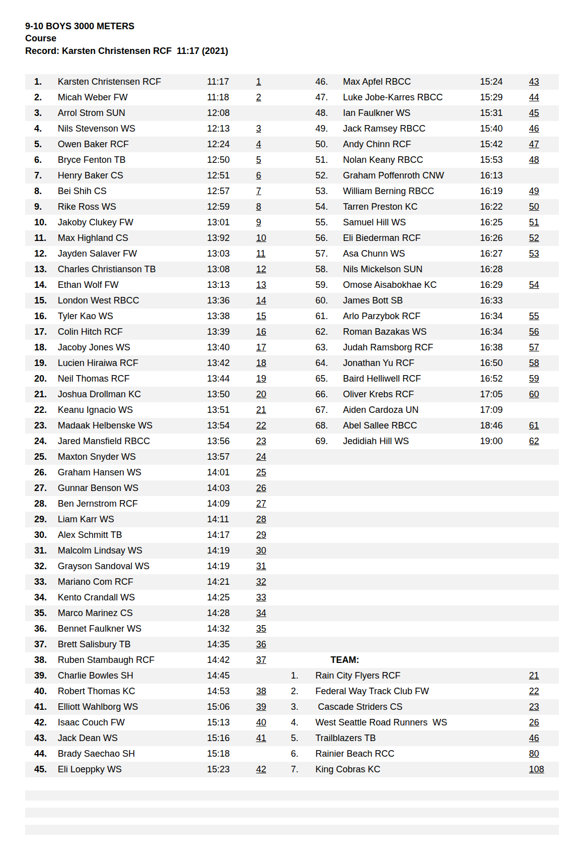9-10 BOYS 3000 METERS
Course
Record: Karsten Christensen RCF 11:17 (2021)
| 1. | Karsten Christensen RCF | 11:17 | 1 | | 46. | Max Apfel RBCC | 15:24 | 43 |
| 2. | Micah Weber FW | 11:18 | 2 | | 47. | Luke Jobe-Karres RBCC | 15:29 | 44 |
| 3. | Arrol Strom SUN | 12:08 | | | 48. | Ian Faulkner WS | 15:31 | 45 |
| 4. | Nils Stevenson WS | 12:13 | 3 | | 49. | Jack Ramsey RBCC | 15:40 | 46 |
| 5. | Owen Baker RCF | 12:24 | 4 | | 50. | Andy Chinn RCF | 15:42 | 47 |
| 6. | Bryce Fenton TB | 12:50 | 5 | | 51. | Nolan Keany RBCC | 15:53 | 48 |
| 7. | Henry Baker CS | 12:51 | 6 | | 52. | Graham Poffenroth CNW | 16:13 | |
| 8. | Bei Shih CS | 12:57 | 7 | | 53. | William Berning RBCC | 16:19 | 49 |
| 9. | Rike Ross WS | 12:59 | 8 | | 54. | Tarren Preston KC | 16:22 | 50 |
| 10. | Jakoby Clukey FW | 13:01 | 9 | | 55. | Samuel Hill WS | 16:25 | 51 |
| 11. | Max Highland CS | 13:92 | 10 | | 56. | Eli Biederman RCF | 16:26 | 52 |
| 12. | Jayden Salaver FW | 13:03 | 11 | | 57. | Asa Chunn WS | 16:27 | 53 |
| 13. | Charles Christianson TB | 13:08 | 12 | | 58. | Nils Mickelson SUN | 16:28 | |
| 14. | Ethan Wolf FW | 13:13 | 13 | | 59. | Omose Aisabokhae KC | 16:29 | 54 |
| 15. | London West RBCC | 13:36 | 14 | | 60. | James Bott SB | 16:33 | |
| 16. | Tyler Kao WS | 13:38 | 15 | | 61. | Arlo Parzybok RCF | 16:34 | 55 |
| 17. | Colin Hitch RCF | 13:39 | 16 | | 62. | Roman Bazakas WS | 16:34 | 56 |
| 18. | Jacoby Jones WS | 13:40 | 17 | | 63. | Judah Ramsborg RCF | 16:38 | 57 |
| 19. | Lucien Hiraiwa RCF | 13:42 | 18 | | 64. | Jonathan Yu RCF | 16:50 | 58 |
| 20. | Neil Thomas RCF | 13:44 | 19 | | 65. | Baird Helliwell RCF | 16:52 | 59 |
| 21. | Joshua Drollman KC | 13:50 | 20 | | 66. | Oliver Krebs RCF | 17:05 | 60 |
| 22. | Keanu Ignacio WS | 13:51 | 21 | | 67. | Aiden Cardoza UN | 17:09 | |
| 23. | Madaak Helbenske WS | 13:54 | 22 | | 68. | Abel Sallee RBCC | 18:46 | 61 |
| 24. | Jared Mansfield RBCC | 13:56 | 23 | | 69. | Jedidiah Hill WS | 19:00 | 62 |
| 25. | Maxton Snyder WS | 13:57 | 24 | | | | | |
| 26. | Graham Hansen WS | 14:01 | 25 | | | | | |
| 27. | Gunnar Benson WS | 14:03 | 26 | | | | | |
| 28. | Ben Jernstrom RCF | 14:09 | 27 | | | | | |
| 29. | Liam Karr WS | 14:11 | 28 | | | | | |
| 30. | Alex Schmitt TB | 14:17 | 29 | | | | | |
| 31. | Malcolm Lindsay WS | 14:19 | 30 | | | | | |
| 32. | Grayson Sandoval WS | 14:19 | 31 | | | | | |
| 33. | Mariano Com RCF | 14:21 | 32 | | | | | |
| 34. | Kento Crandall WS | 14:25 | 33 | | | | | |
| 35. | Marco Marinez CS | 14:28 | 34 | | | | | |
| 36. | Bennet Faulkner WS | 14:32 | 35 | | | | | |
| 37. | Brett Salisbury TB | 14:35 | 36 | | | | | |
| 38. | Ruben Stambaugh RCF | 14:42 | 37 | | TEAM: | | |
| 39. | Charlie Bowles SH | 14:45 | | 1. | Rain City Flyers RCF | 21 |
| 40. | Robert Thomas KC | 14:53 | 38 | 2. | Federal Way Track Club FW | 22 |
| 41. | Elliott Wahlborg WS | 15:06 | 39 | 3. | Cascade Striders CS | 23 |
| 42. | Isaac Couch FW | 15:13 | 40 | 4. | West Seattle Road Runners WS | 26 |
| 43. | Jack Dean WS | 15:16 | 41 | 5. | Trailblazers TB | 46 |
| 44. | Brady Saechao SH | 15:18 | | 6. | Rainier Beach RCC | 80 |
| 45. | Eli Loeppky WS | 15:23 | 42 | 7. | King Cobras KC | 108 |